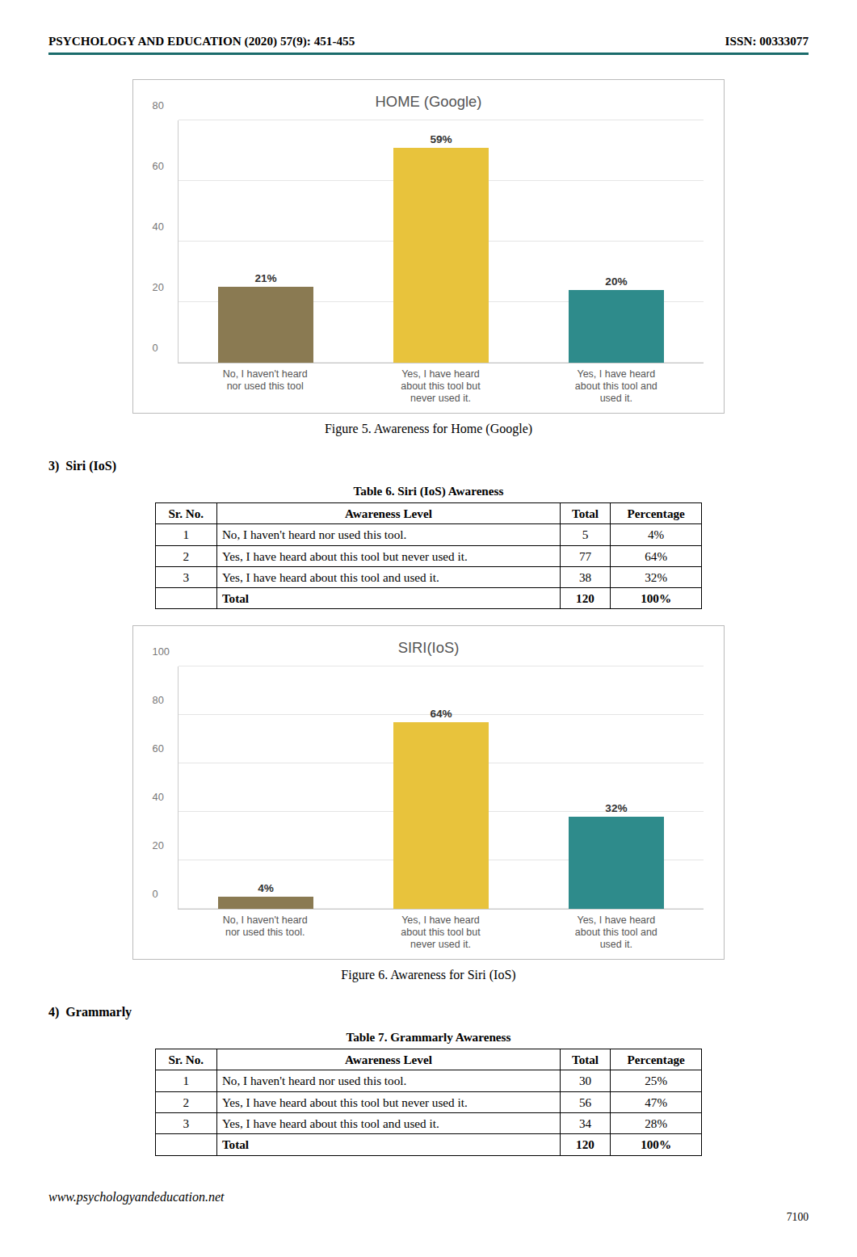PSYCHOLOGY AND EDUCATION (2020) 57(9): 451-455 ISSN: 00333077
HOME (Google)
0
20
40
60
80
21%
59%
20%
No, I haven't heard nor used this tool
Yes, I have heard about this tool but never used it.
Yes, I have heard about this tool and used it.
Figure 5. Awareness for Home (Google)
3) Siri (IoS)
Table 6. Siri (IoS) Awareness
| Sr. No. | Awareness Level | Total | Percentage |
| --- | --- | --- | --- |
| 1 | No, I haven't heard nor used this tool. | 5 | 4% |
| 2 | Yes, I have heard about this tool but never used it. | 77 | 64% |
| 3 | Yes, I have heard about this tool and used it. | 38 | 32% |
| | Total | 120 | 100% |
SIRI(IoS)
0
20
40
60
80
100
4%
64%
32%
No, I haven't heard nor used this tool.
Yes, I have heard about this tool but never used it.
Yes, I have heard about this tool and used it.
Figure 6. Awareness for Siri (IoS)
4) Grammarly
Table 7. Grammarly Awareness
| Sr. No. | Awareness Level | Total | Percentage |
| --- | --- | --- | --- |
| 1 | No, I haven't heard nor used this tool. | 30 | 25% |
| 2 | Yes, I have heard about this tool but never used it. | 56 | 47% |
| 3 | Yes, I have heard about this tool and used it. | 34 | 28% |
| | Total | 120 | 100% |
www.psychologyandeducation.net
7100